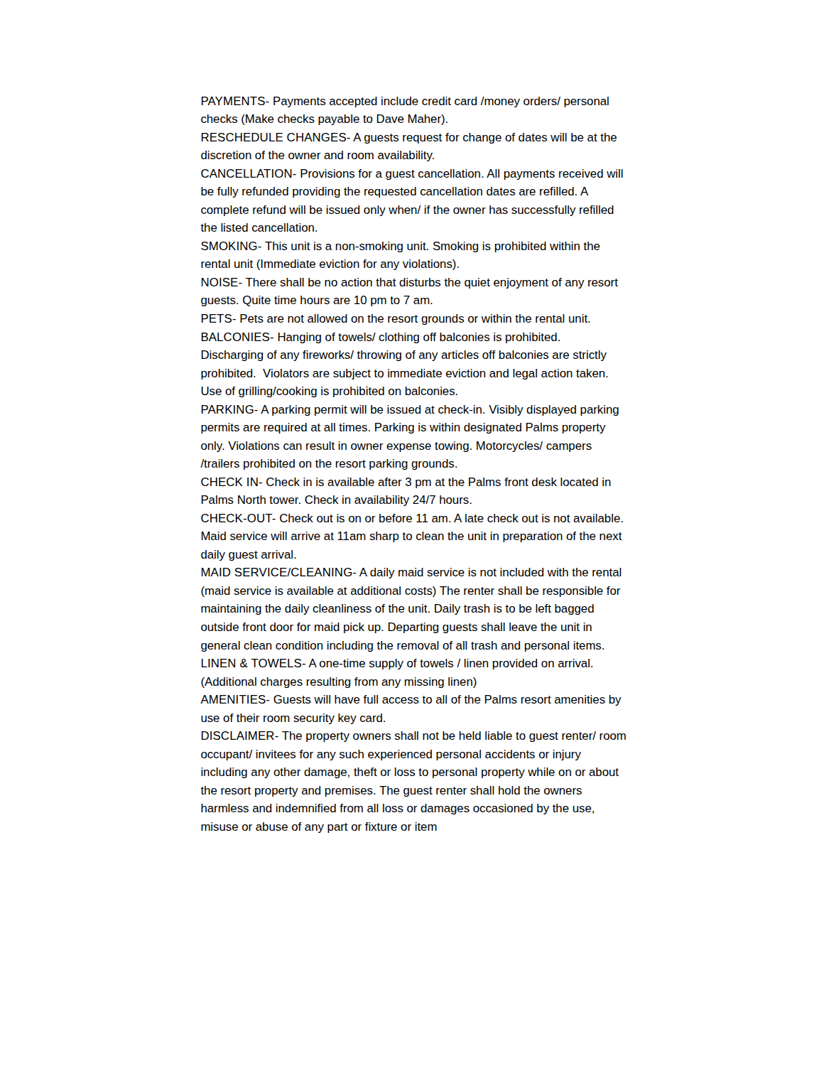PAYMENTS- Payments accepted include credit card /money orders/ personal checks (Make checks payable to Dave Maher).
RESCHEDULE CHANGES- A guests request for change of dates will be at the discretion of the owner and room availability.
CANCELLATION- Provisions for a guest cancellation. All payments received will be fully refunded providing the requested cancellation dates are refilled. A complete refund will be issued only when/ if the owner has successfully refilled the listed cancellation.
SMOKING- This unit is a non-smoking unit. Smoking is prohibited within the rental unit (Immediate eviction for any violations).
NOISE- There shall be no action that disturbs the quiet enjoyment of any resort guests. Quite time hours are 10 pm to 7 am.
PETS- Pets are not allowed on the resort grounds or within the rental unit.
BALCONIES- Hanging of towels/ clothing off balconies is prohibited. Discharging of any fireworks/ throwing of any articles off balconies are strictly prohibited. Violators are subject to immediate eviction and legal action taken. Use of grilling/cooking is prohibited on balconies.
PARKING- A parking permit will be issued at check-in. Visibly displayed parking permits are required at all times. Parking is within designated Palms property only. Violations can result in owner expense towing. Motorcycles/ campers /trailers prohibited on the resort parking grounds.
CHECK IN- Check in is available after 3 pm at the Palms front desk located in Palms North tower. Check in availability 24/7 hours.
CHECK-OUT- Check out is on or before 11 am. A late check out is not available. Maid service will arrive at 11am sharp to clean the unit in preparation of the next daily guest arrival.
MAID SERVICE/CLEANING- A daily maid service is not included with the rental (maid service is available at additional costs) The renter shall be responsible for maintaining the daily cleanliness of the unit. Daily trash is to be left bagged outside front door for maid pick up. Departing guests shall leave the unit in general clean condition including the removal of all trash and personal items.
LINEN & TOWELS- A one-time supply of towels / linen provided on arrival. (Additional charges resulting from any missing linen)
AMENITIES- Guests will have full access to all of the Palms resort amenities by use of their room security key card.
DISCLAIMER- The property owners shall not be held liable to guest renter/ room occupant/ invitees for any such experienced personal accidents or injury including any other damage, theft or loss to personal property while on or about the resort property and premises. The guest renter shall hold the owners harmless and indemnified from all loss or damages occasioned by the use, misuse or abuse of any part or fixture or item